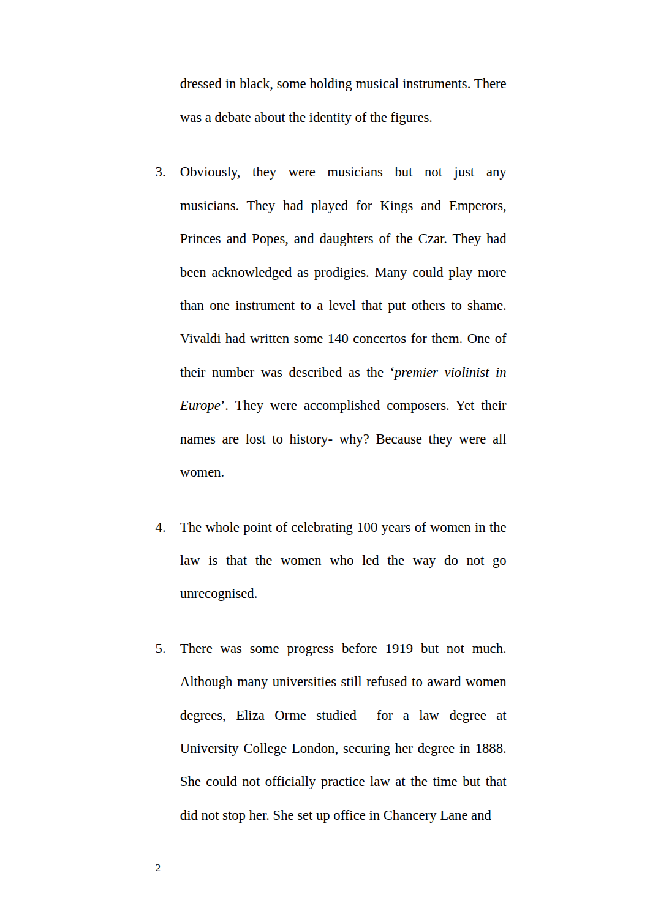dressed in black, some holding musical instruments. There was a debate about the identity of the figures.
3. Obviously, they were musicians but not just any musicians. They had played for Kings and Emperors, Princes and Popes, and daughters of the Czar. They had been acknowledged as prodigies. Many could play more than one instrument to a level that put others to shame. Vivaldi had written some 140 concertos for them. One of their number was described as the ‘premier violinist in Europe’. They were accomplished composers. Yet their names are lost to history- why? Because they were all women.
4. The whole point of celebrating 100 years of women in the law is that the women who led the way do not go unrecognised.
5. There was some progress before 1919 but not much. Although many universities still refused to award women degrees, Eliza Orme studied for a law degree at University College London, securing her degree in 1888. She could not officially practice law at the time but that did not stop her. She set up office in Chancery Lane and
2